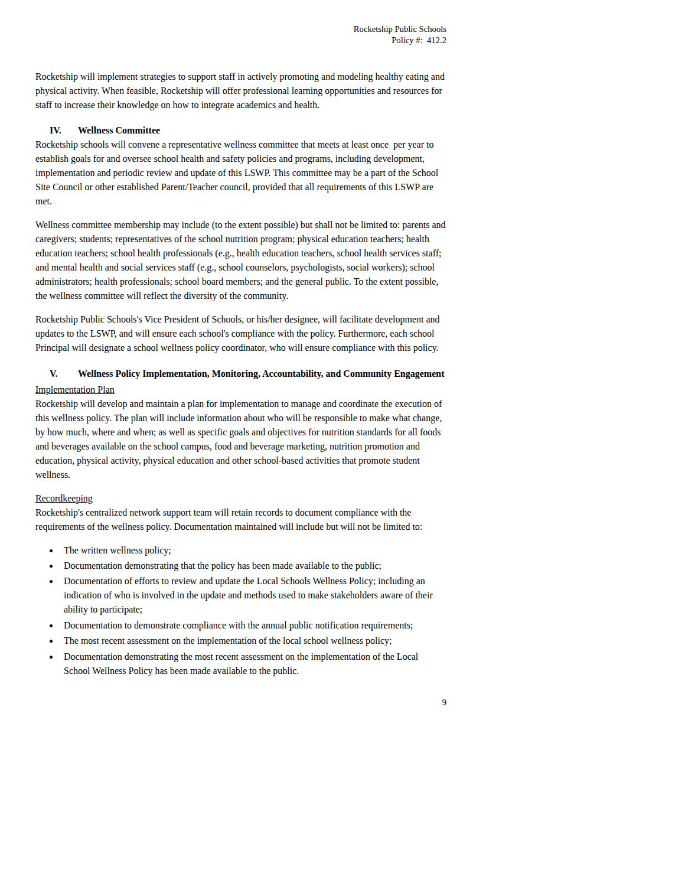Rocketship Public Schools
Policy #: 412.2
Rocketship will implement strategies to support staff in actively promoting and modeling healthy eating and physical activity. When feasible, Rocketship will offer professional learning opportunities and resources for staff to increase their knowledge on how to integrate academics and health.
IV. Wellness Committee
Rocketship schools will convene a representative wellness committee that meets at least once per year to establish goals for and oversee school health and safety policies and programs, including development, implementation and periodic review and update of this LSWP. This committee may be a part of the School Site Council or other established Parent/Teacher council, provided that all requirements of this LSWP are met.
Wellness committee membership may include (to the extent possible) but shall not be limited to: parents and caregivers; students; representatives of the school nutrition program; physical education teachers; health education teachers; school health professionals (e.g., health education teachers, school health services staff; and mental health and social services staff (e.g., school counselors, psychologists, social workers); school administrators; health professionals; school board members; and the general public. To the extent possible, the wellness committee will reflect the diversity of the community.
Rocketship Public Schools's Vice President of Schools, or his/her designee, will facilitate development and updates to the LSWP, and will ensure each school's compliance with the policy. Furthermore, each school Principal will designate a school wellness policy coordinator, who will ensure compliance with this policy.
V. Wellness Policy Implementation, Monitoring, Accountability, and Community Engagement
Implementation Plan
Rocketship will develop and maintain a plan for implementation to manage and coordinate the execution of this wellness policy. The plan will include information about who will be responsible to make what change, by how much, where and when; as well as specific goals and objectives for nutrition standards for all foods and beverages available on the school campus, food and beverage marketing, nutrition promotion and education, physical activity, physical education and other school-based activities that promote student wellness.
Recordkeeping
Rocketship's centralized network support team will retain records to document compliance with the requirements of the wellness policy. Documentation maintained will include but will not be limited to:
The written wellness policy;
Documentation demonstrating that the policy has been made available to the public;
Documentation of efforts to review and update the Local Schools Wellness Policy; including an indication of who is involved in the update and methods used to make stakeholders aware of their ability to participate;
Documentation to demonstrate compliance with the annual public notification requirements;
The most recent assessment on the implementation of the local school wellness policy;
Documentation demonstrating the most recent assessment on the implementation of the Local School Wellness Policy has been made available to the public.
9